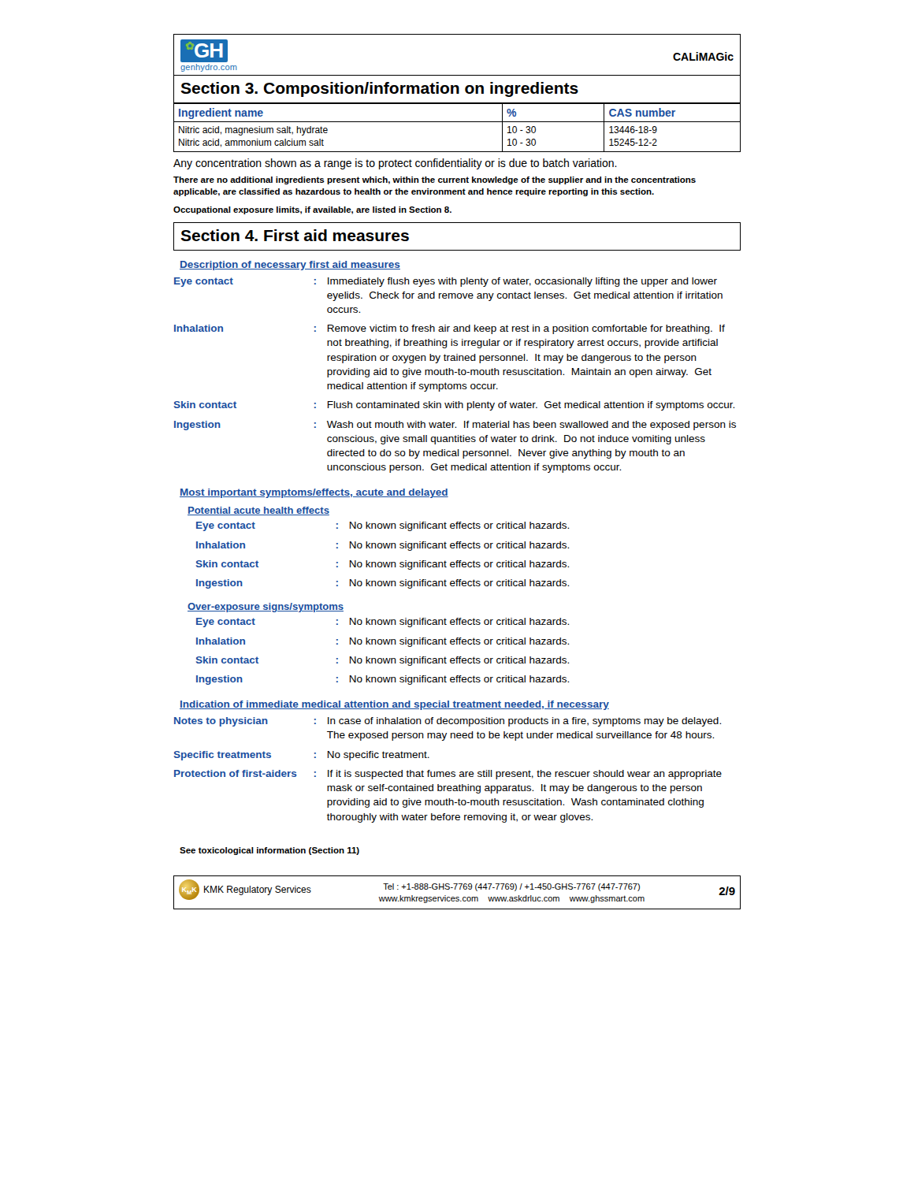✿GH genhydro.com
CALiMAGic
Section 3. Composition/information on ingredients
| Ingredient name | % | CAS number |
| --- | --- | --- |
| Nitric acid, magnesium salt, hydrate Nitric acid, ammonium calcium salt | 10 - 30 10 - 30 | 13446-18-9 15245-12-2 |
Any concentration shown as a range is to protect confidentiality or is due to batch variation.
There are no additional ingredients present which, within the current knowledge of the supplier and in the concentrations applicable, are classified as hazardous to health or the environment and hence require reporting in this section.
Occupational exposure limits, if available, are listed in Section 8.
Section 4. First aid measures
Description of necessary first aid measures
| Eye contact | : | Immediately flush eyes with plenty of water, occasionally lifting the upper and lower eyelids. Check for and remove any contact lenses. Get medical attention if irritation occurs. |
| Inhalation | : | Remove victim to fresh air and keep at rest in a position comfortable for breathing. If not breathing, if breathing is irregular or if respiratory arrest occurs, provide artificial respiration or oxygen by trained personnel. It may be dangerous to the person providing aid to give mouth-to-mouth resuscitation. Maintain an open airway. Get medical attention if symptoms occur. |
| Skin contact | : | Flush contaminated skin with plenty of water. Get medical attention if symptoms occur. |
| Ingestion | : | Wash out mouth with water. If material has been swallowed and the exposed person is conscious, give small quantities of water to drink. Do not induce vomiting unless directed to do so by medical personnel. Never give anything by mouth to an unconscious person. Get medical attention if symptoms occur. |
Most important symptoms/effects, acute and delayed
Potential acute health effects
| Eye contact | : | No known significant effects or critical hazards. |
| Inhalation | : | No known significant effects or critical hazards. |
| Skin contact | : | No known significant effects or critical hazards. |
| Ingestion | : | No known significant effects or critical hazards. |
Over-exposure signs/symptoms
| Eye contact | : | No known significant effects or critical hazards. |
| Inhalation | : | No known significant effects or critical hazards. |
| Skin contact | : | No known significant effects or critical hazards. |
| Ingestion | : | No known significant effects or critical hazards. |
Indication of immediate medical attention and special treatment needed, if necessary
| Notes to physician | : | In case of inhalation of decomposition products in a fire, symptoms may be delayed. The exposed person may need to be kept under medical surveillance for 48 hours. |
| Specific treatments | : | No specific treatment. |
| Protection of first-aiders | : | If it is suspected that fumes are still present, the rescuer should wear an appropriate mask or self-contained breathing apparatus. It may be dangerous to the person providing aid to give mouth-to-mouth resuscitation. Wash contaminated clothing thoroughly with water before removing it, or wear gloves. |
See toxicological information (Section 11)
KMK KMK Regulatory Services
Tel : +1-888-GHS-7769 (447-7769) / +1-450-GHS-7767 (447-7767)
www.kmkregservices.com www.askdrluc.com www.ghssmart.com
2/9